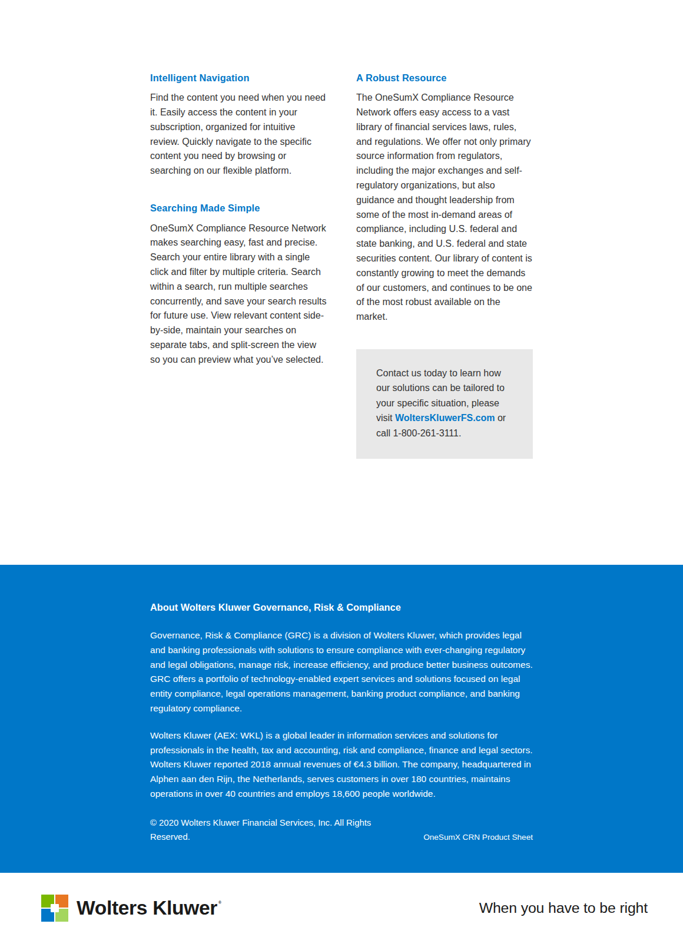Intelligent Navigation
Find the content you need when you need it. Easily access the content in your subscription, organized for intuitive review. Quickly navigate to the specific content you need by browsing or searching on our flexible platform.
Searching Made Simple
OneSumX Compliance Resource Network makes searching easy, fast and precise. Search your entire library with a single click and filter by multiple criteria. Search within a search, run multiple searches concurrently, and save your search results for future use. View relevant content side-by-side, maintain your searches on separate tabs, and split-screen the view so you can preview what you’ve selected.
A Robust Resource
The OneSumX Compliance Resource Network offers easy access to a vast library of financial services laws, rules, and regulations. We offer not only primary source information from regulators, including the major exchanges and self-regulatory organizations, but also guidance and thought leadership from some of the most in-demand areas of compliance, including U.S. federal and state banking, and U.S. federal and state securities content. Our library of content is constantly growing to meet the demands of our customers, and continues to be one of the most robust available on the market.
Contact us today to learn how our solutions can be tailored to your specific situation, please visit WoltersKluwerFS.com or call 1-800-261-3111.
About Wolters Kluwer Governance, Risk & Compliance
Governance, Risk & Compliance (GRC) is a division of Wolters Kluwer, which provides legal and banking professionals with solutions to ensure compliance with ever-changing regulatory and legal obligations, manage risk, increase efficiency, and produce better business outcomes. GRC offers a portfolio of technology-enabled expert services and solutions focused on legal entity compliance, legal operations management, banking product compliance, and banking regulatory compliance.
Wolters Kluwer (AEX: WKL) is a global leader in information services and solutions for professionals in the health, tax and accounting, risk and compliance, finance and legal sectors. Wolters Kluwer reported 2018 annual revenues of €4.3 billion. The company, headquartered in Alphen aan den Rijn, the Netherlands, serves customers in over 180 countries, maintains operations in over 40 countries and employs 18,600 people worldwide.
© 2020 Wolters Kluwer Financial Services, Inc. All Rights Reserved.
OneSumX CRN Product Sheet
Wolters Kluwer®
When you have to be right